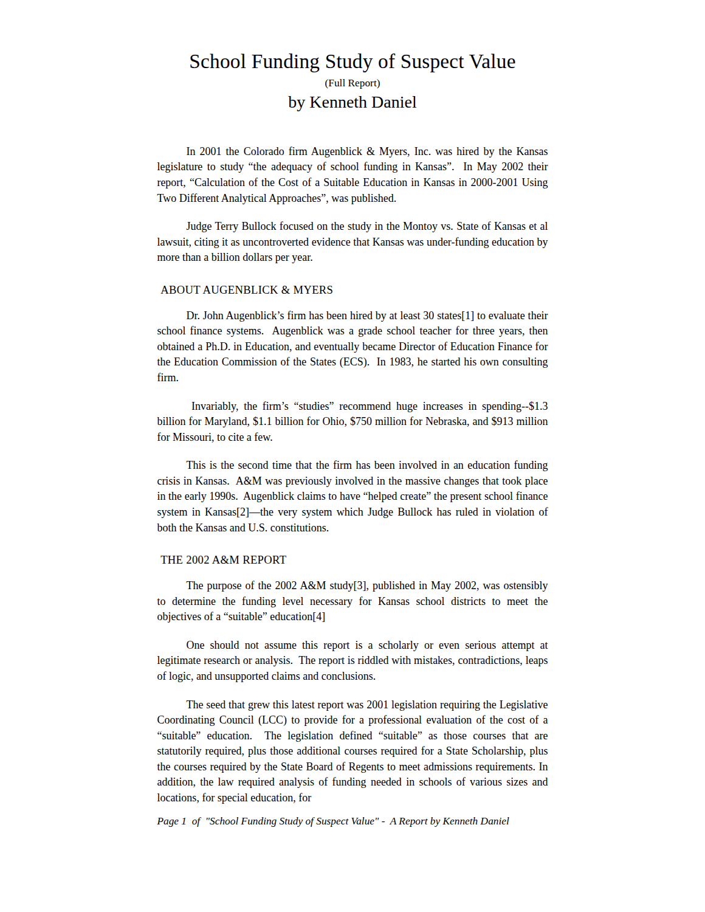School Funding Study of Suspect Value
(Full Report)
by Kenneth Daniel
In 2001 the Colorado firm Augenblick & Myers, Inc. was hired by the Kansas legislature to study “the adequacy of school funding in Kansas”. In May 2002 their report, “Calculation of the Cost of a Suitable Education in Kansas in 2000-2001 Using Two Different Analytical Approaches”, was published.
Judge Terry Bullock focused on the study in the Montoy vs. State of Kansas et al lawsuit, citing it as uncontroverted evidence that Kansas was under-funding education by more than a billion dollars per year.
ABOUT AUGENBLICK & MYERS
Dr. John Augenblick’s firm has been hired by at least 30 states[1] to evaluate their school finance systems. Augenblick was a grade school teacher for three years, then obtained a Ph.D. in Education, and eventually became Director of Education Finance for the Education Commission of the States (ECS). In 1983, he started his own consulting firm.
Invariably, the firm’s “studies” recommend huge increases in spending--$1.3 billion for Maryland, $1.1 billion for Ohio, $750 million for Nebraska, and $913 million for Missouri, to cite a few.
This is the second time that the firm has been involved in an education funding crisis in Kansas. A&M was previously involved in the massive changes that took place in the early 1990s. Augenblick claims to have “helped create” the present school finance system in Kansas[2]—the very system which Judge Bullock has ruled in violation of both the Kansas and U.S. constitutions.
THE 2002 A&M REPORT
The purpose of the 2002 A&M study[3], published in May 2002, was ostensibly to determine the funding level necessary for Kansas school districts to meet the objectives of a “suitable” education[4]
One should not assume this report is a scholarly or even serious attempt at legitimate research or analysis. The report is riddled with mistakes, contradictions, leaps of logic, and unsupported claims and conclusions.
The seed that grew this latest report was 2001 legislation requiring the Legislative Coordinating Council (LCC) to provide for a professional evaluation of the cost of a “suitable” education. The legislation defined “suitable” as those courses that are statutorily required, plus those additional courses required for a State Scholarship, plus the courses required by the State Board of Regents to meet admissions requirements. In addition, the law required analysis of funding needed in schools of various sizes and locations, for special education, for
Page 1 of "School Funding Study of Suspect Value" - A Report by Kenneth Daniel